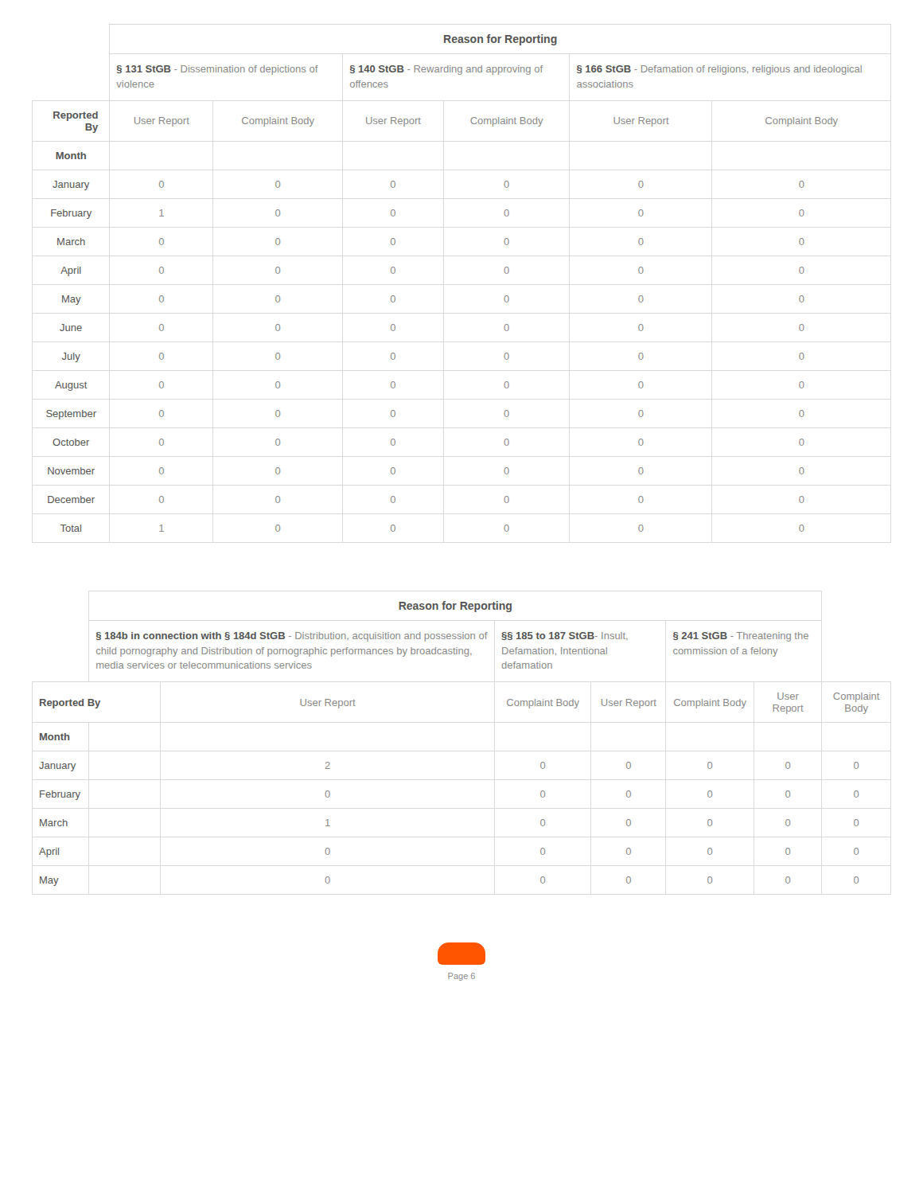| | Reason for Reporting |
| § 131 StGB - Dissemination of depictions of violence | § 140 StGB - Rewarding and approving of offences | § 166 StGB - Defamation of religions, religious and ideological associations |
| Reported By | User Report | Complaint Body | User Report | Complaint Body | User Report | Complaint Body |
| Month | | | | | | |
| January | 0 | 0 | 0 | 0 | 0 | 0 |
| February | 1 | 0 | 0 | 0 | 0 | 0 |
| March | 0 | 0 | 0 | 0 | 0 | 0 |
| April | 0 | 0 | 0 | 0 | 0 | 0 |
| May | 0 | 0 | 0 | 0 | 0 | 0 |
| June | 0 | 0 | 0 | 0 | 0 | 0 |
| July | 0 | 0 | 0 | 0 | 0 | 0 |
| August | 0 | 0 | 0 | 0 | 0 | 0 |
| September | 0 | 0 | 0 | 0 | 0 | 0 |
| October | 0 | 0 | 0 | 0 | 0 | 0 |
| November | 0 | 0 | 0 | 0 | 0 | 0 |
| December | 0 | 0 | 0 | 0 | 0 | 0 |
| Total | 1 | 0 | 0 | 0 | 0 | 0 |
| | Reason for Reporting |
| § 184b in connection with § 184d StGB - Distribution, acquisition and possession of child pornography and Distribution of pornographic performances by broadcasting, media services or telecommunications services | §§ 185 to 187 StGB - Insult, Defamation, Intentional defamation | § 241 StGB - Threatening the commission of a felony |
| Reported By | User Report | Complaint Body | User Report | Complaint Body | User Report | Complaint Body |
| Month | | | | | | | |
| January | | 2 | 0 | 0 | 0 | 0 | 0 |
| February | | 0 | 0 | 0 | 0 | 0 | 0 |
| March | | 1 | 0 | 0 | 0 | 0 | 0 |
| April | | 0 | 0 | 0 | 0 | 0 | 0 |
| May | | 0 | 0 | 0 | 0 | 0 | 0 |
Page 6